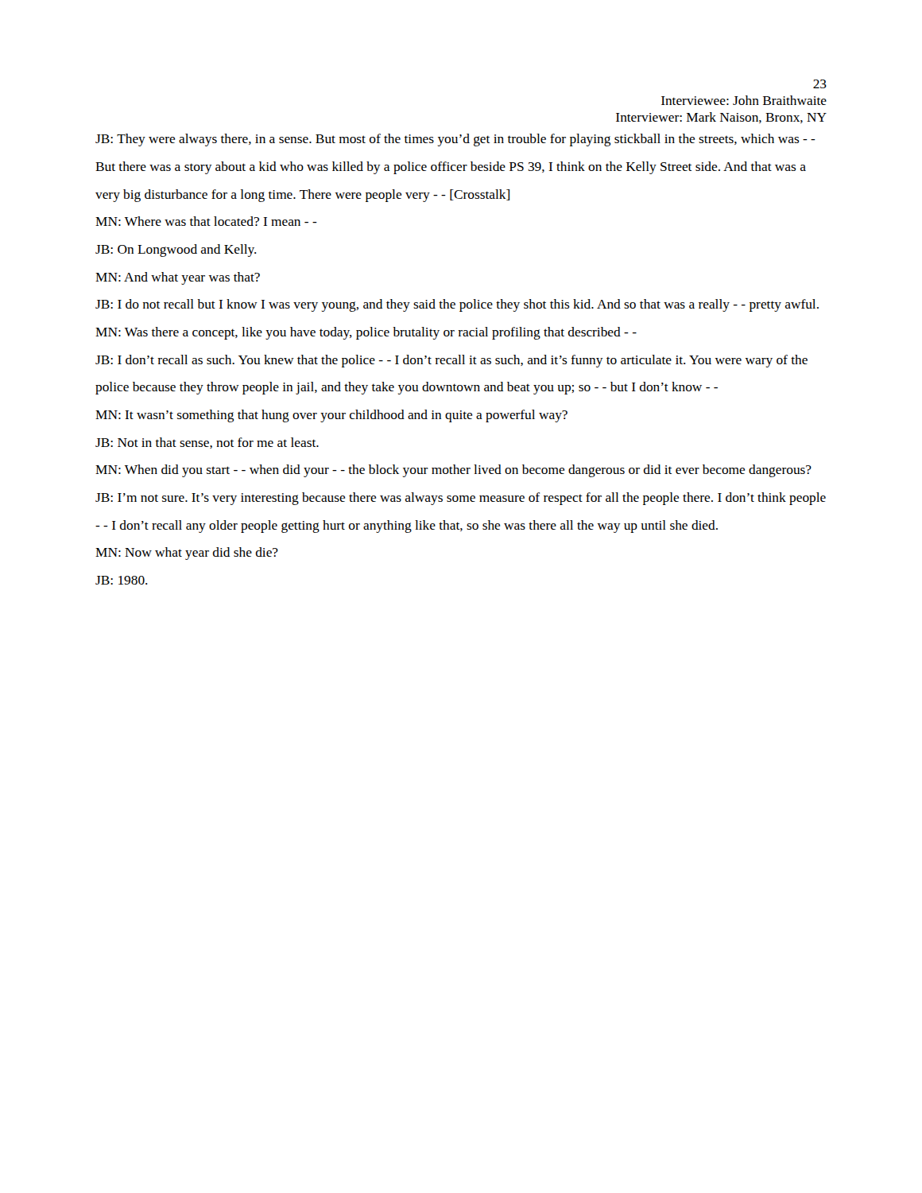23
Interviewee: John Braithwaite
Interviewer: Mark Naison, Bronx, NY
JB: They were always there, in a sense. But most of the times you’d get in trouble for playing stickball in the streets, which was - - But there was a story about a kid who was killed by a police officer beside PS 39, I think on the Kelly Street side. And that was a very big disturbance for a long time. There were people very - - [Crosstalk]
MN: Where was that located? I mean - -
JB: On Longwood and Kelly.
MN: And what year was that?
JB: I do not recall but I know I was very young, and they said the police they shot this kid. And so that was a really - - pretty awful.
MN: Was there a concept, like you have today, police brutality or racial profiling that described - -
JB: I don’t recall as such. You knew that the police - - I don’t recall it as such, and it’s funny to articulate it. You were wary of the police because they throw people in jail, and they take you downtown and beat you up; so - - but I don’t know - -
MN: It wasn’t something that hung over your childhood and in quite a powerful way?
JB: Not in that sense, not for me at least.
MN: When did you start - - when did your - - the block your mother lived on become dangerous or did it ever become dangerous?
JB: I’m not sure. It’s very interesting because there was always some measure of respect for all the people there. I don’t think people - - I don’t recall any older people getting hurt or anything like that, so she was there all the way up until she died.
MN: Now what year did she die?
JB: 1980.